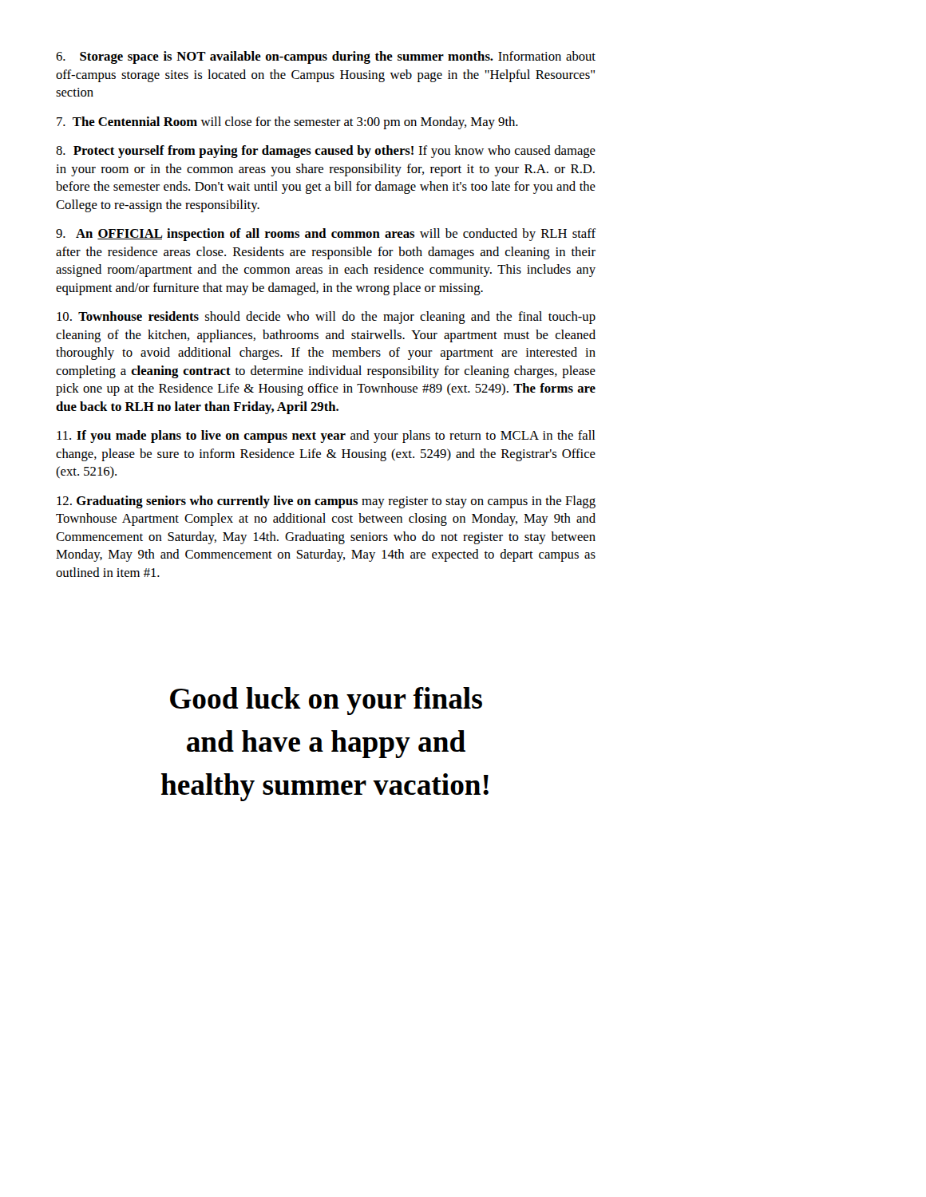6. Storage space is NOT available on-campus during the summer months. Information about off-campus storage sites is located on the Campus Housing web page in the "Helpful Resources" section
7. The Centennial Room will close for the semester at 3:00 pm on Monday, May 9th.
8. Protect yourself from paying for damages caused by others! If you know who caused damage in your room or in the common areas you share responsibility for, report it to your R.A. or R.D. before the semester ends. Don't wait until you get a bill for damage when it's too late for you and the College to re-assign the responsibility.
9. An OFFICIAL inspection of all rooms and common areas will be conducted by RLH staff after the residence areas close. Residents are responsible for both damages and cleaning in their assigned room/apartment and the common areas in each residence community. This includes any equipment and/or furniture that may be damaged, in the wrong place or missing.
10. Townhouse residents should decide who will do the major cleaning and the final touch-up cleaning of the kitchen, appliances, bathrooms and stairwells. Your apartment must be cleaned thoroughly to avoid additional charges. If the members of your apartment are interested in completing a cleaning contract to determine individual responsibility for cleaning charges, please pick one up at the Residence Life & Housing office in Townhouse #89 (ext. 5249). The forms are due back to RLH no later than Friday, April 29th.
11. If you made plans to live on campus next year and your plans to return to MCLA in the fall change, please be sure to inform Residence Life & Housing (ext. 5249) and the Registrar's Office (ext. 5216).
12. Graduating seniors who currently live on campus may register to stay on campus in the Flagg Townhouse Apartment Complex at no additional cost between closing on Monday, May 9th and Commencement on Saturday, May 14th. Graduating seniors who do not register to stay between Monday, May 9th and Commencement on Saturday, May 14th are expected to depart campus as outlined in item #1.
Good luck on your finals and have a happy and healthy summer vacation!